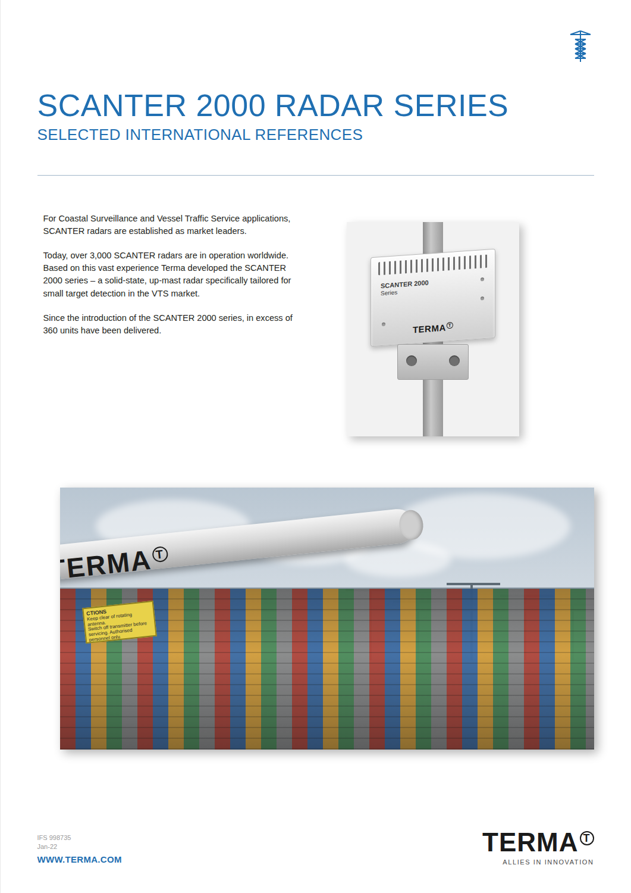SCANTER 2000 RADAR SERIES
SELECTED INTERNATIONAL REFERENCES
For Coastal Surveillance and Vessel Traffic Service applications, SCANTER radars are established as market leaders.
Today, over 3,000 SCANTER radars are in operation worldwide. Based on this vast experience Terma developed the SCANTER 2000 series – a solid-state, up-mast radar specifically tailored for small target detection in the VTS market.
Since the introduction of the SCANTER 2000 series, in excess of 360 units have been delivered.
SCANTER 2000Series
TERMAT
TERMAT
CTIONS Keep clear of rotating antenna.
Switch off transmitter before
servicing. Authorised personnel only.
IFS 998735
Jan-22 WWW.TERMA.COM
TERMAT ALLIES IN INNOVATION